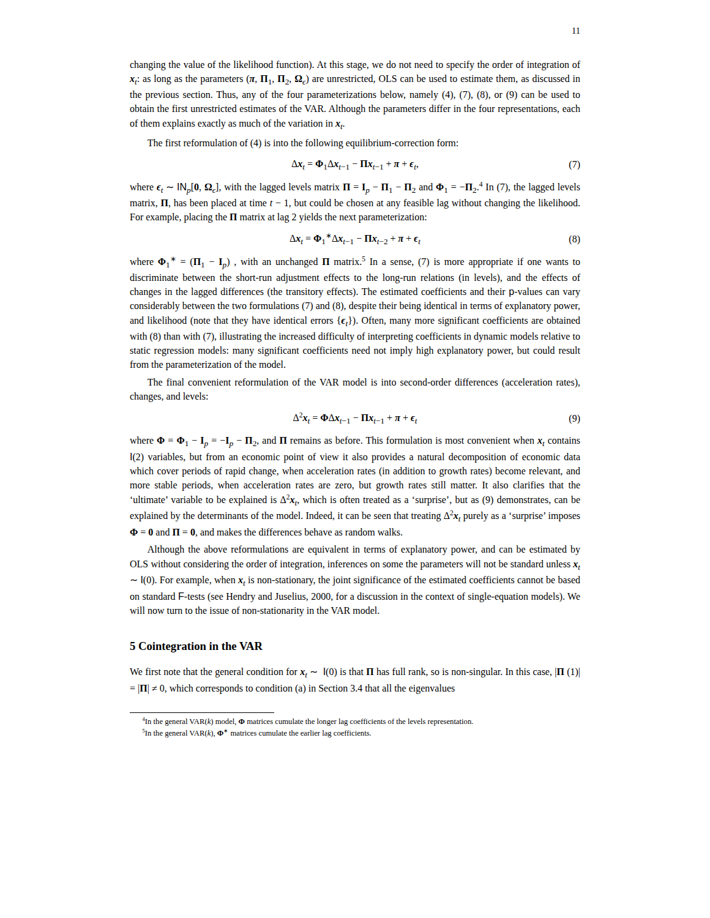11
changing the value of the likelihood function). At this stage, we do not need to specify the order of integration of xt: as long as the parameters (π, Π1, Π2, Ωϵ) are unrestricted, OLS can be used to estimate them, as discussed in the previous section. Thus, any of the four parameterizations below, namely (4), (7), (8), or (9) can be used to obtain the first unrestricted estimates of the VAR. Although the parameters differ in the four representations, each of them explains exactly as much of the variation in xt.
The first reformulation of (4) is into the following equilibrium-correction form:
Δxt = Φ1Δxt−1 − Πxt−1 + π + ϵt, (7)
where ϵt ∼ INp[0, Ωϵ], with the lagged levels matrix Π = Ip − Π1 − Π2 and Φ1 = −Π2.4 In (7), the lagged levels matrix, Π, has been placed at time t − 1, but could be chosen at any feasible lag without changing the likelihood. For example, placing the Π matrix at lag 2 yields the next parameterization:
Δxt = Φ1∗Δxt−1 − Πxt−2 + π + ϵt (8)
where Φ1∗ = (Π1 − Ip) , with an unchanged Π matrix.5 In a sense, (7) is more appropriate if one wants to discriminate between the short-run adjustment effects to the long-run relations (in levels), and the effects of changes in the lagged differences (the transitory effects). The estimated coefficients and their p-values can vary considerably between the two formulations (7) and (8), despite their being identical in terms of explanatory power, and likelihood (note that they have identical errors {ϵt}). Often, many more significant coefficients are obtained with (8) than with (7), illustrating the increased difficulty of interpreting coefficients in dynamic models relative to static regression models: many significant coefficients need not imply high explanatory power, but could result from the parameterization of the model.
The final convenient reformulation of the VAR model is into second-order differences (acceleration rates), changes, and levels:
Δ2xt = ΦΔxt−1 − Πxt−1 + π + ϵt (9)
where Φ = Φ1 − Ip = −Ip − Π2, and Π remains as before. This formulation is most convenient when xt contains I(2) variables, but from an economic point of view it also provides a natural decomposition of economic data which cover periods of rapid change, when acceleration rates (in addition to growth rates) become relevant, and more stable periods, when acceleration rates are zero, but growth rates still matter. It also clarifies that the ‘ultimate’ variable to be explained is Δ2xt, which is often treated as a ‘surprise’, but as (9) demonstrates, can be explained by the determinants of the model. Indeed, it can be seen that treating Δ2xt purely as a ‘surprise’ imposes Φ = 0 and Π = 0, and makes the differences behave as random walks.
Although the above reformulations are equivalent in terms of explanatory power, and can be estimated by OLS without considering the order of integration, inferences on some the parameters will not be standard unless xt ∼ I(0). For example, when xt is non-stationary, the joint significance of the estimated coefficients cannot be based on standard F-tests (see Hendry and Juselius, 2000, for a discussion in the context of single-equation models). We will now turn to the issue of non-stationarity in the VAR model.
5 Cointegration in the VAR
We first note that the general condition for xt ∼ I(0) is that Π has full rank, so is non-singular. In this case, |Π (1)| = |Π| ≠ 0, which corresponds to condition (a) in Section 3.4 that all the eigenvalues
4In the general VAR(k) model, Φ matrices cumulate the longer lag coefficients of the levels representation.
5In the general VAR(k), Φ∗ matrices cumulate the earlier lag coefficients.